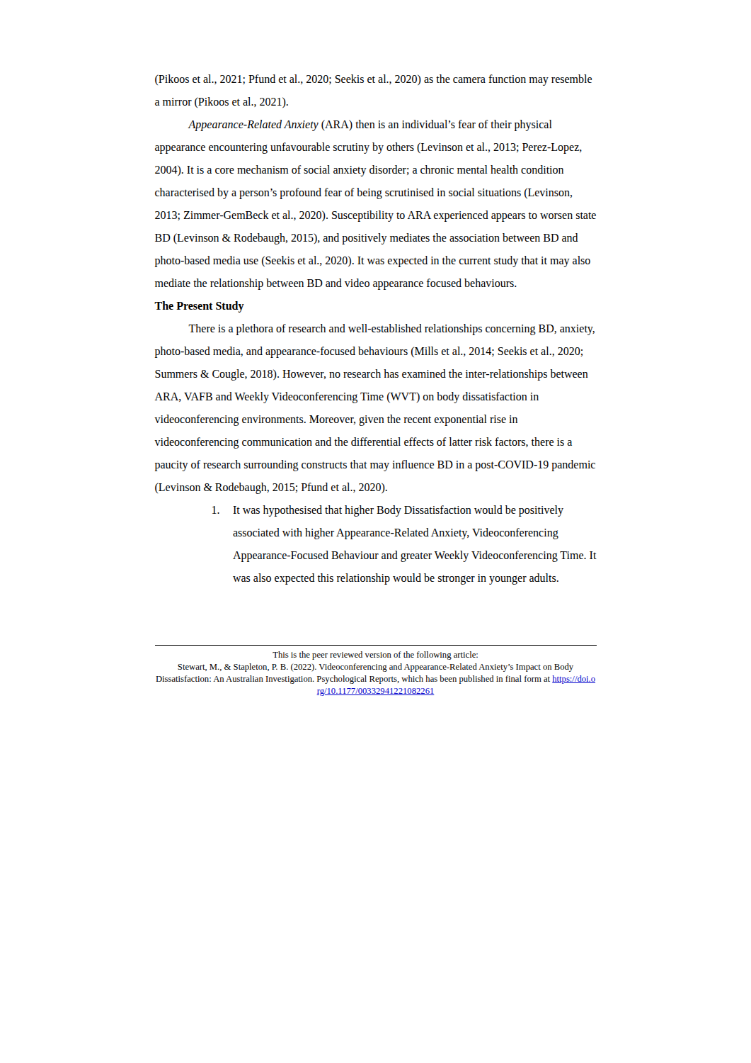(Pikoos et al., 2021; Pfund et al., 2020; Seekis et al., 2020) as the camera function may resemble a mirror (Pikoos et al., 2021).
Appearance-Related Anxiety (ARA) then is an individual’s fear of their physical appearance encountering unfavourable scrutiny by others (Levinson et al., 2013; Perez-Lopez, 2004). It is a core mechanism of social anxiety disorder; a chronic mental health condition characterised by a person’s profound fear of being scrutinised in social situations (Levinson, 2013; Zimmer-GemBeck et al., 2020). Susceptibility to ARA experienced appears to worsen state BD (Levinson & Rodebaugh, 2015), and positively mediates the association between BD and photo-based media use (Seekis et al., 2020). It was expected in the current study that it may also mediate the relationship between BD and video appearance focused behaviours.
The Present Study
There is a plethora of research and well-established relationships concerning BD, anxiety, photo-based media, and appearance-focused behaviours (Mills et al., 2014; Seekis et al., 2020; Summers & Cougle, 2018). However, no research has examined the inter-relationships between ARA, VAFB and Weekly Videoconferencing Time (WVT) on body dissatisfaction in videoconferencing environments. Moreover, given the recent exponential rise in videoconferencing communication and the differential effects of latter risk factors, there is a paucity of research surrounding constructs that may influence BD in a post-COVID-19 pandemic (Levinson & Rodebaugh, 2015; Pfund et al., 2020).
It was hypothesised that higher Body Dissatisfaction would be positively associated with higher Appearance-Related Anxiety, Videoconferencing Appearance-Focused Behaviour and greater Weekly Videoconferencing Time. It was also expected this relationship would be stronger in younger adults.
This is the peer reviewed version of the following article:
Stewart, M., & Stapleton, P. B. (2022). Videoconferencing and Appearance-Related Anxiety’s Impact on Body Dissatisfaction: An Australian Investigation. Psychological Reports, which has been published in final form at https://doi.org/10.1177/00332941221082261